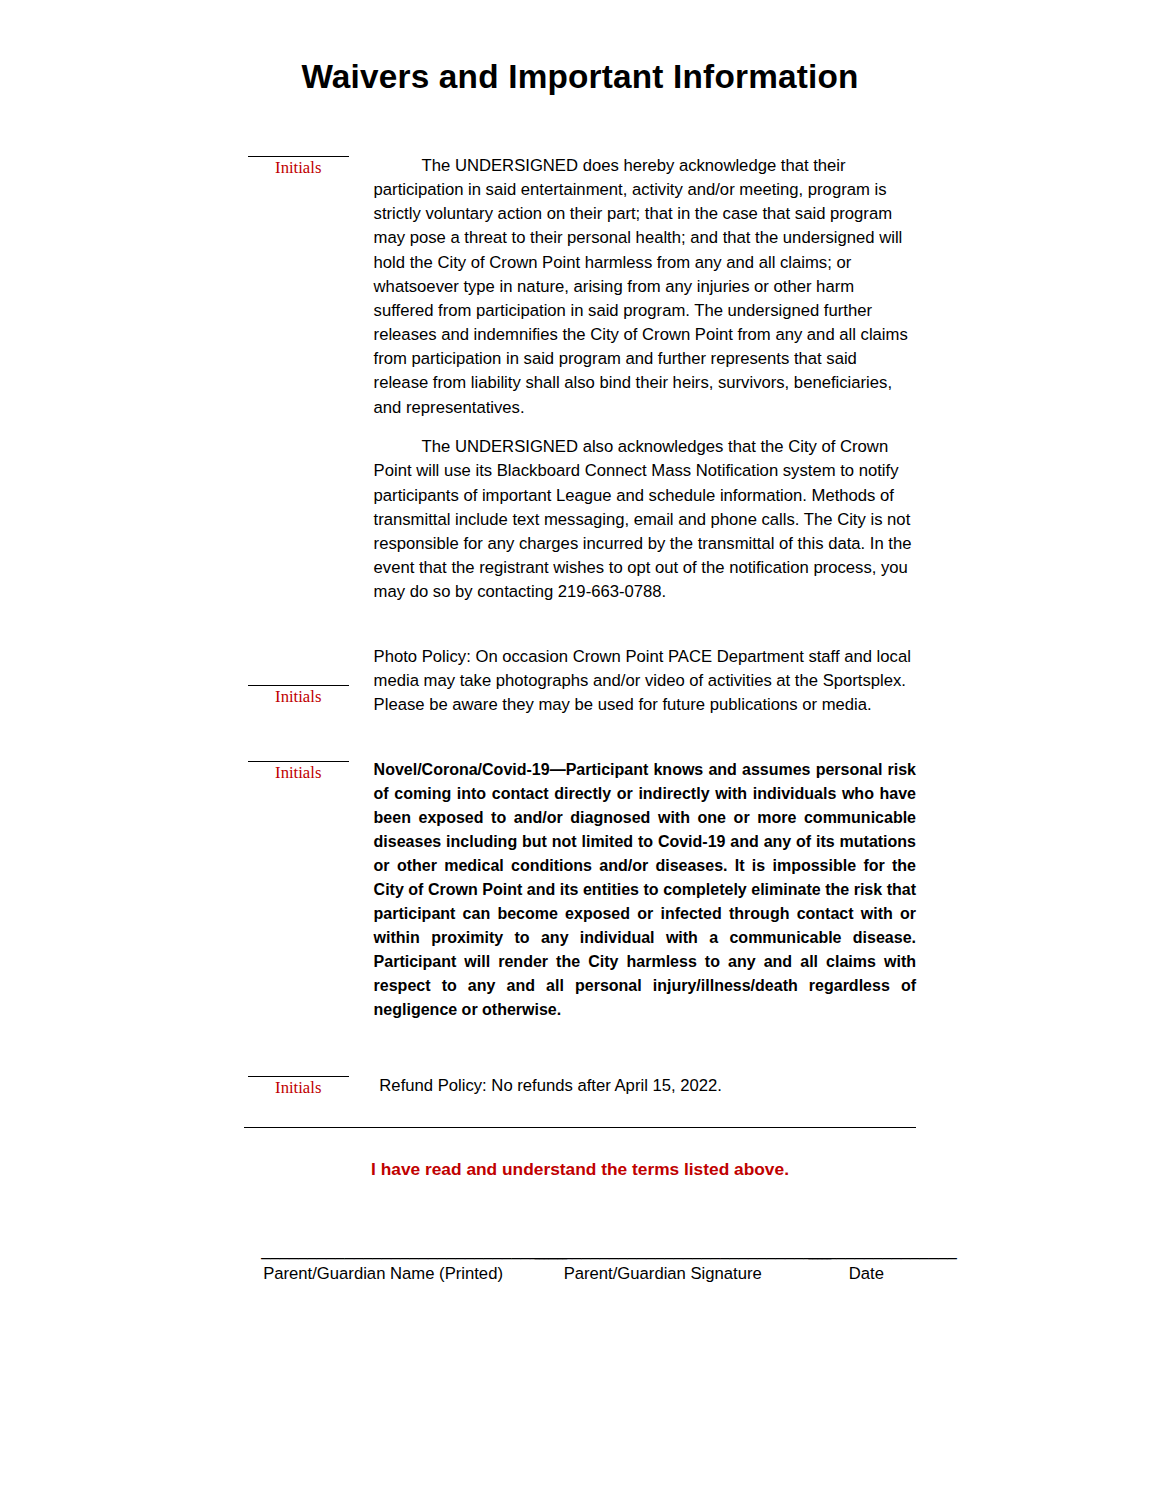Waivers and Important Information
Initials
The UNDERSIGNED does hereby acknowledge that their participation in said entertainment, activity and/or meeting, program is strictly voluntary action on their part; that in the case that said program may pose a threat to their personal health; and that the undersigned will hold the City of Crown Point harmless from any and all claims; or whatsoever type in nature, arising from any injuries or other harm suffered from participation in said program. The undersigned further releases and indemnifies the City of Crown Point from any and all claims from participation in said program and further represents that said release from liability shall also bind their heirs, survivors, beneficiaries, and representatives.
The UNDERSIGNED also acknowledges that the City of Crown Point will use its Blackboard Connect Mass Notification system to notify participants of important League and schedule information. Methods of transmittal include text messaging, email and phone calls. The City is not responsible for any charges incurred by the transmittal of this data. In the event that the registrant wishes to opt out of the notification process, you may do so by contacting 219-663-0788.
Initials
Photo Policy: On occasion Crown Point PACE Department staff and local media may take photographs and/or video of activities at the Sportsplex. Please be aware they may be used for future publications or media.
Initials
Novel/Corona/Covid-19—Participant knows and assumes personal risk of coming into contact directly or indirectly with individuals who have been exposed to and/or diagnosed with one or more communicable diseases including but not limited to Covid-19 and any of its mutations or other medical conditions and/or diseases. It is impossible for the City of Crown Point and its entities to completely eliminate the risk that participant can become exposed or infected through contact with or within proximity to any individual with a communicable disease. Participant will render the City harmless to any and all claims with respect to any and all personal injury/illness/death regardless of negligence or otherwise.
Initials
Refund Policy: No refunds after April 15, 2022.
I have read and understand the terms listed above.
_________________________________
Parent/Guardian Name (Printed)
________________________________
Parent/Guardian Signature
________________
Date